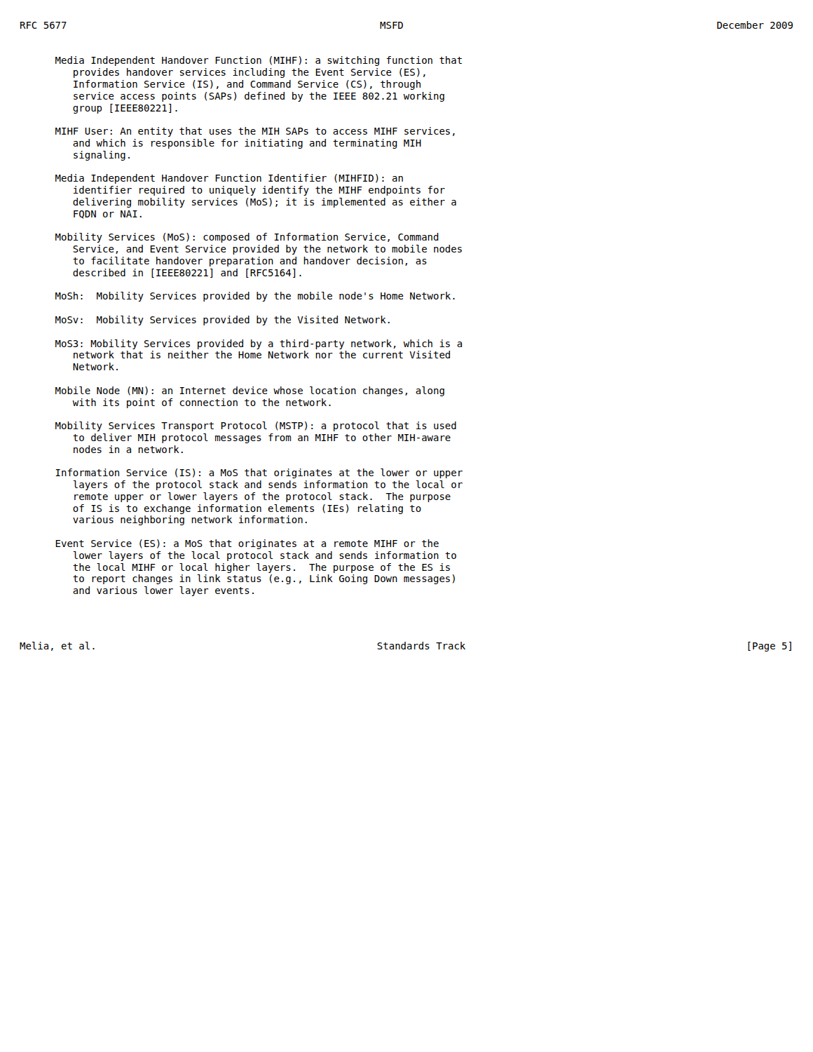RFC 5677 MSFD December 2009
Media Independent Handover Function (MIHF): a switching function that provides handover services including the Event Service (ES), Information Service (IS), and Command Service (CS), through service access points (SAPs) defined by the IEEE 802.21 working group [IEEE80221]. MIHF User: An entity that uses the MIH SAPs to access MIHF services, and which is responsible for initiating and terminating MIH signaling. Media Independent Handover Function Identifier (MIHFID): an identifier required to uniquely identify the MIHF endpoints for delivering mobility services (MoS); it is implemented as either a FQDN or NAI. Mobility Services (MoS): composed of Information Service, Command Service, and Event Service provided by the network to mobile nodes to facilitate handover preparation and handover decision, as described in [IEEE80221] and [RFC5164]. MoSh: Mobility Services provided by the mobile node's Home Network. MoSv: Mobility Services provided by the Visited Network. MoS3: Mobility Services provided by a third-party network, which is a network that is neither the Home Network nor the current Visited Network. Mobile Node (MN): an Internet device whose location changes, along with its point of connection to the network. Mobility Services Transport Protocol (MSTP): a protocol that is used to deliver MIH protocol messages from an MIHF to other MIH-aware nodes in a network. Information Service (IS): a MoS that originates at the lower or upper layers of the protocol stack and sends information to the local or remote upper or lower layers of the protocol stack. The purpose of IS is to exchange information elements (IEs) relating to various neighboring network information. Event Service (ES): a MoS that originates at a remote MIHF or the lower layers of the local protocol stack and sends information to the local MIHF or local higher layers. The purpose of the ES is to report changes in link status (e.g., Link Going Down messages) and various lower layer events.
Melia, et al. Standards Track[Page 5]